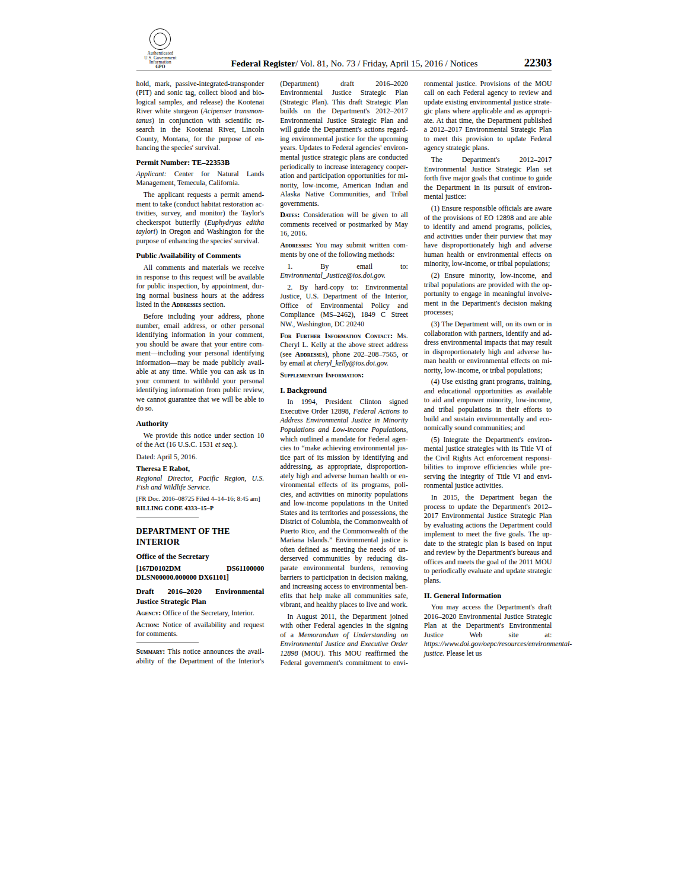Authenticated
U.S. Government
Information
GPO
Federal Register/ Vol. 81, No. 73 / Friday, April 15, 2016 / Notices
22303
hold, mark, passive-integrated-transponder (PIT) and sonic tag, collect blood and biological samples, and release) the Kootenai River white sturgeon (Acipenser transmontanus) in conjunction with scientific research in the Kootenai River, Lincoln County, Montana, for the purpose of enhancing the species' survival.
Permit Number: TE–22353B
Applicant: Center for Natural Lands Management, Temecula, California.
The applicant requests a permit amendment to take (conduct habitat restoration activities, survey, and monitor) the Taylor's checkerspot butterfly (Euphydryas editha taylori) in Oregon and Washington for the purpose of enhancing the species' survival.
Public Availability of Comments
All comments and materials we receive in response to this request will be available for public inspection, by appointment, during normal business hours at the address listed in the Addresses section.
Before including your address, phone number, email address, or other personal identifying information in your comment, you should be aware that your entire comment—including your personal identifying information—may be made publicly available at any time. While you can ask us in your comment to withhold your personal identifying information from public review, we cannot guarantee that we will be able to do so.
Authority
We provide this notice under section 10 of the Act (16 U.S.C. 1531 et seq.).
Dated: April 5, 2016.
Theresa E Rabot,
Regional Director, Pacific Region, U.S. Fish and Wildlife Service.
[FR Doc. 2016–08725 Filed 4–14–16; 8:45 am]
BILLING CODE 4333–15–P
DEPARTMENT OF THE INTERIOR
Office of the Secretary
[167D0102DM DS61100000 DLSN00000.000000 DX61101]
Draft 2016–2020 Environmental Justice Strategic Plan
Agency: Office of the Secretary, Interior.
Action: Notice of availability and request for comments.
Summary: This notice announces the availability of the Department of the Interior's (Department) draft 2016–2020 Environmental Justice Strategic Plan (Strategic Plan). This draft Strategic Plan builds on the Department's 2012–2017 Environmental Justice Strategic Plan and will guide the Department's actions regarding environmental justice for the upcoming years. Updates to Federal agencies' environmental justice strategic plans are conducted periodically to increase interagency cooperation and participation opportunities for minority, low-income, American Indian and Alaska Native Communities, and Tribal governments.
Dates: Consideration will be given to all comments received or postmarked by May 16, 2016.
Addresses: You may submit written comments by one of the following methods:
1. By email to: Environmental_Justice@ios.doi.gov.
2. By hard-copy to: Environmental Justice, U.S. Department of the Interior, Office of Environmental Policy and Compliance (MS–2462), 1849 C Street NW., Washington, DC 20240
For Further Information Contact: Ms. Cheryl L. Kelly at the above street address (see Addresses), phone 202–208–7565, or by email at cheryl_kelly@ios.doi.gov.
Supplementary Information:
I. Background
In 1994, President Clinton signed Executive Order 12898, Federal Actions to Address Environmental Justice in Minority Populations and Low-income Populations, which outlined a mandate for Federal agencies to “make achieving environmental justice part of its mission by identifying and addressing, as appropriate, disproportionately high and adverse human health or environmental effects of its programs, policies, and activities on minority populations and low-income populations in the United States and its territories and possessions, the District of Columbia, the Commonwealth of Puerto Rico, and the Commonwealth of the Mariana Islands.” Environmental justice is often defined as meeting the needs of underserved communities by reducing disparate environmental burdens, removing barriers to participation in decision making, and increasing access to environmental benefits that help make all communities safe, vibrant, and healthy places to live and work.
In August 2011, the Department joined with other Federal agencies in the signing of a Memorandum of Understanding on Environmental Justice and Executive Order 12898 (MOU). This MOU reaffirmed the Federal government's commitment to environmental justice. Provisions of the MOU call on each Federal agency to review and update existing environmental justice strategic plans where applicable and as appropriate. At that time, the Department published a 2012–2017 Environmental Strategic Plan to meet this provision to update Federal agency strategic plans.
The Department's 2012–2017 Environmental Justice Strategic Plan set forth five major goals that continue to guide the Department in its pursuit of environmental justice:
(1) Ensure responsible officials are aware of the provisions of EO 12898 and are able to identify and amend programs, policies, and activities under their purview that may have disproportionately high and adverse human health or environmental effects on minority, low-income, or tribal populations;
(2) Ensure minority, low-income, and tribal populations are provided with the opportunity to engage in meaningful involvement in the Department's decision making processes;
(3) The Department will, on its own or in collaboration with partners, identify and address environmental impacts that may result in disproportionately high and adverse human health or environmental effects on minority, low-income, or tribal populations;
(4) Use existing grant programs, training, and educational opportunities as available to aid and empower minority, low-income, and tribal populations in their efforts to build and sustain environmentally and economically sound communities; and
(5) Integrate the Department's environmental justice strategies with its Title VI of the Civil Rights Act enforcement responsibilities to improve efficiencies while preserving the integrity of Title VI and environmental justice activities.
In 2015, the Department began the process to update the Department's 2012–2017 Environmental Justice Strategic Plan by evaluating actions the Department could implement to meet the five goals. The update to the strategic plan is based on input and review by the Department's bureaus and offices and meets the goal of the 2011 MOU to periodically evaluate and update strategic plans.
II. General Information
You may access the Department's draft 2016–2020 Environmental Justice Strategic Plan at the Department's Environmental Justice Web site at: https://www.doi.gov/oepc/resources/environmental-justice. Please let us